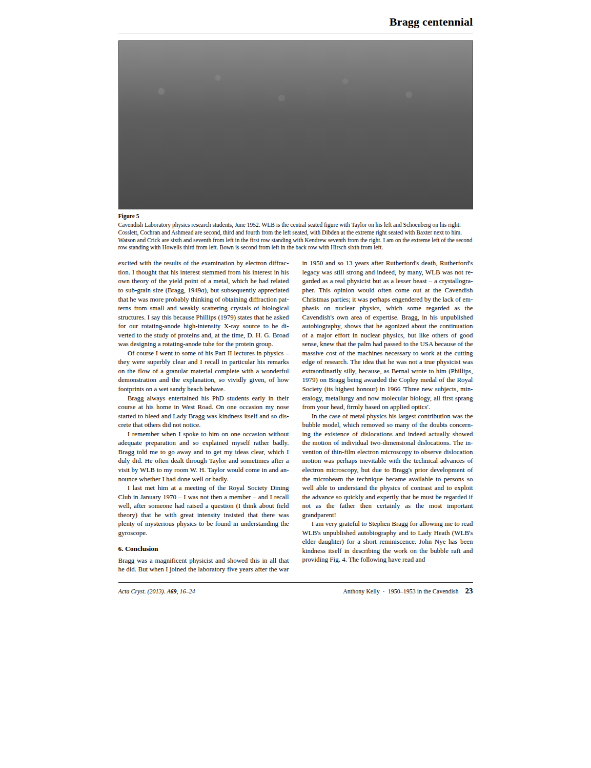Bragg centennial
Figure 5 Cavendish Laboratory physics research students, June 1952. WLB is the central seated figure with Taylor on his left and Schoenberg on his right. Cosslett, Cochran and Ashmead are second, third and fourth from the left seated, with Dibden at the extreme right seated with Baxter next to him. Watson and Crick are sixth and seventh from left in the first row standing with Kendrew seventh from the right. I am on the extreme left of the second row standing with Howells third from left. Bown is second from left in the back row with Hirsch sixth from left.
excited with the results of the examination by electron diffraction. I thought that his interest stemmed from his interest in his own theory of the yield point of a metal, which he had related to sub-grain size (Bragg, 1949a), but subsequently appreciated that he was more probably thinking of obtaining diffraction patterns from small and weakly scattering crystals of biological structures. I say this because Phillips (1979) states that he asked for our rotating-anode high-intensity X-ray source to be diverted to the study of proteins and, at the time, D. H. G. Broad was designing a rotating-anode tube for the protein group.
Of course I went to some of his Part II lectures in physics – they were superbly clear and I recall in particular his remarks on the flow of a granular material complete with a wonderful demonstration and the explanation, so vividly given, of how footprints on a wet sandy beach behave.
Bragg always entertained his PhD students early in their course at his home in West Road. On one occasion my nose started to bleed and Lady Bragg was kindness itself and so discrete that others did not notice.
I remember when I spoke to him on one occasion without adequate preparation and so explained myself rather badly. Bragg told me to go away and to get my ideas clear, which I duly did. He often dealt through Taylor and sometimes after a visit by WLB to my room W. H. Taylor would come in and announce whether I had done well or badly.
I last met him at a meeting of the Royal Society Dining Club in January 1970 – I was not then a member – and I recall well, after someone had raised a question (I think about field theory) that he with great intensity insisted that there was plenty of mysterious physics to be found in understanding the gyroscope.
6. Conclusion
Bragg was a magnificent physicist and showed this in all that he did. But when I joined the laboratory five years after the war in 1950 and so 13 years after Rutherford's death, Rutherford's legacy was still strong and indeed, by many, WLB was not regarded as a real physicist but as a lesser beast – a crystallographer. This opinion would often come out at the Cavendish Christmas parties; it was perhaps engendered by the lack of emphasis on nuclear physics, which some regarded as the Cavendish's own area of expertise. Bragg, in his unpublished autobiography, shows that he agonized about the continuation of a major effort in nuclear physics, but like others of good sense, knew that the palm had passed to the USA because of the massive cost of the machines necessary to work at the cutting edge of research. The idea that he was not a true physicist was extraordinarily silly, because, as Bernal wrote to him (Phillips, 1979) on Bragg being awarded the Copley medal of the Royal Society (its highest honour) in 1966 'Three new subjects, mineralogy, metallurgy and now molecular biology, all first sprang from your head, firmly based on applied optics'.
In the case of metal physics his largest contribution was the bubble model, which removed so many of the doubts concerning the existence of dislocations and indeed actually showed the motion of individual two-dimensional dislocations. The invention of thin-film electron microscopy to observe dislocation motion was perhaps inevitable with the technical advances of electron microscopy, but due to Bragg's prior development of the microbeam the technique became available to persons so well able to understand the physics of contrast and to exploit the advance so quickly and expertly that he must be regarded if not as the father then certainly as the most important grandparent!
I am very grateful to Stephen Bragg for allowing me to read WLB's unpublished autobiography and to Lady Heath (WLB's elder daughter) for a short reminiscence. John Nye has been kindness itself in describing the work on the bubble raft and providing Fig. 4. The following have read and
Acta Cryst. (2013). A69, 16–24
Anthony Kelly · 1950–1953 in the Cavendish 23